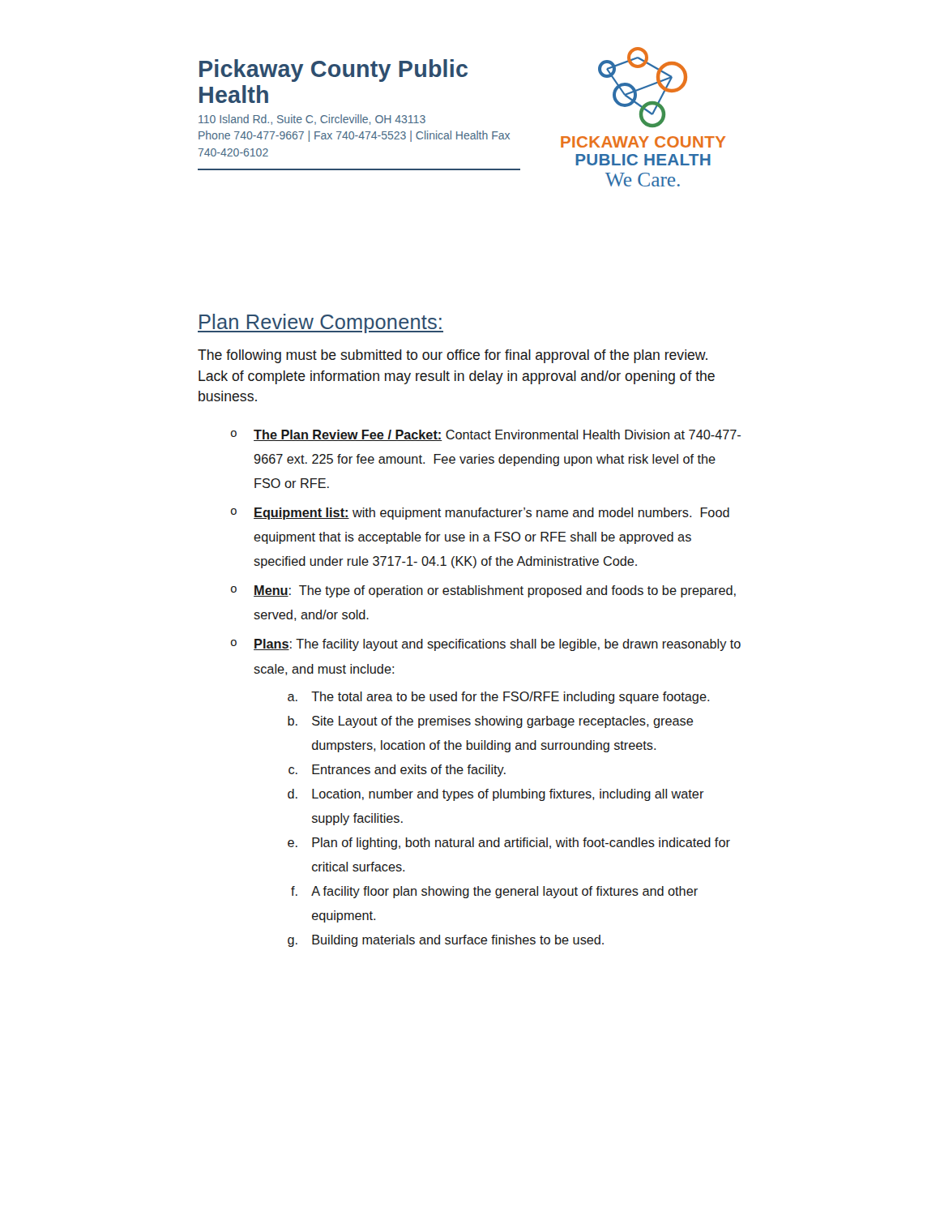Pickaway County Public Health
110 Island Rd., Suite C, Circleville, OH 43113
Phone 740-477-9667 | Fax 740-474-5523 | Clinical Health Fax 740-420-6102
PICKAWAY COUNTY
PUBLIC HEALTH
We Care.
Plan Review Components:
The following must be submitted to our office for final approval of the plan review. Lack of complete information may result in delay in approval and/or opening of the business.
The Plan Review Fee / Packet: Contact Environmental Health Division at 740-477-9667 ext. 225 for fee amount. Fee varies depending upon what risk level of the FSO or RFE.
Equipment list: with equipment manufacturer’s name and model numbers. Food equipment that is acceptable for use in a FSO or RFE shall be approved as specified under rule 3717-1- 04.1 (KK) of the Administrative Code.
Menu: The type of operation or establishment proposed and foods to be prepared, served, and/or sold.
Plans: The facility layout and specifications shall be legible, be drawn reasonably to scale, and must include:
The total area to be used for the FSO/RFE including square footage.
Site Layout of the premises showing garbage receptacles, grease dumpsters, location of the building and surrounding streets.
Entrances and exits of the facility.
Location, number and types of plumbing fixtures, including all water supply facilities.
Plan of lighting, both natural and artificial, with foot-candles indicated for critical surfaces.
A facility floor plan showing the general layout of fixtures and other equipment.
Building materials and surface finishes to be used.